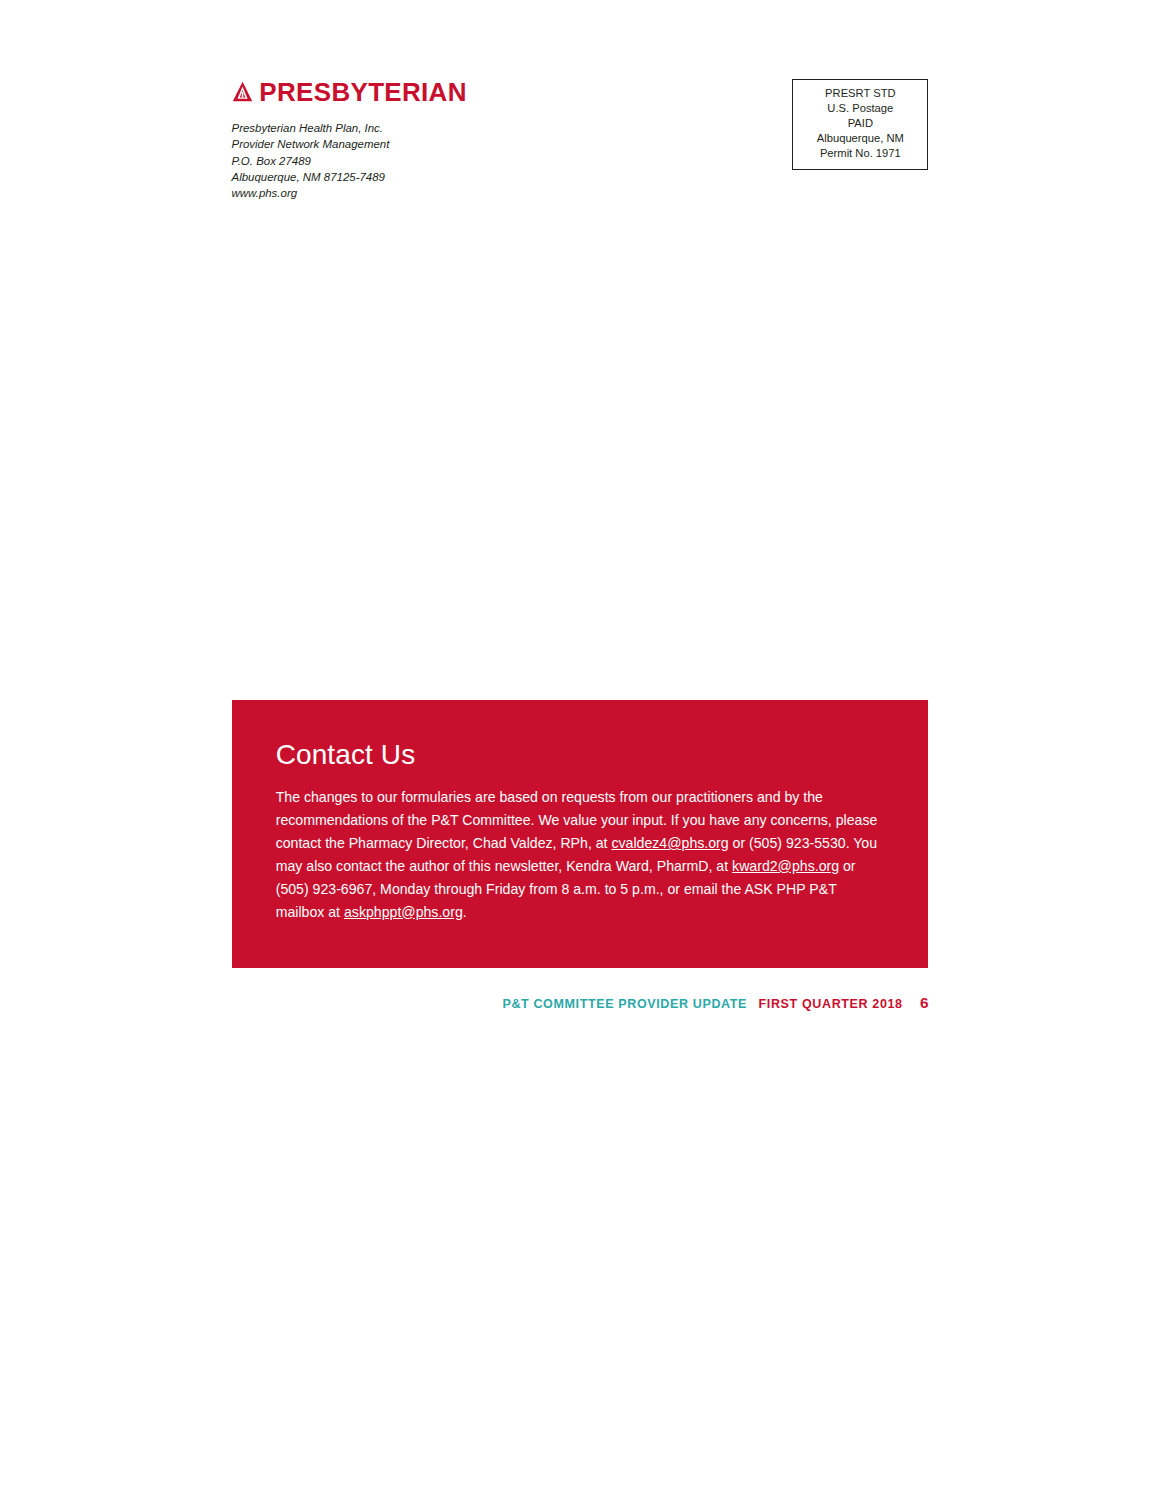PRESBYTERIAN
Presbyterian Health Plan, Inc.
Provider Network Management
P.O. Box 27489
Albuquerque, NM 87125-7489
www.phs.org
PRESRT STD
U.S. Postage
PAID
Albuquerque, NM
Permit No. 1971
Contact Us
The changes to our formularies are based on requests from our practitioners and by the recommendations of the P&T Committee. We value your input. If you have any concerns, please contact the Pharmacy Director, Chad Valdez, RPh, at cvaldez4@phs.org or (505) 923-5530. You may also contact the author of this newsletter, Kendra Ward, PharmD, at kward2@phs.org or (505) 923-6967, Monday through Friday from 8 a.m. to 5 p.m., or email the ASK PHP P&T mailbox at askphppt@phs.org.
P&T Committee Provider Update First Quarter 2018 6